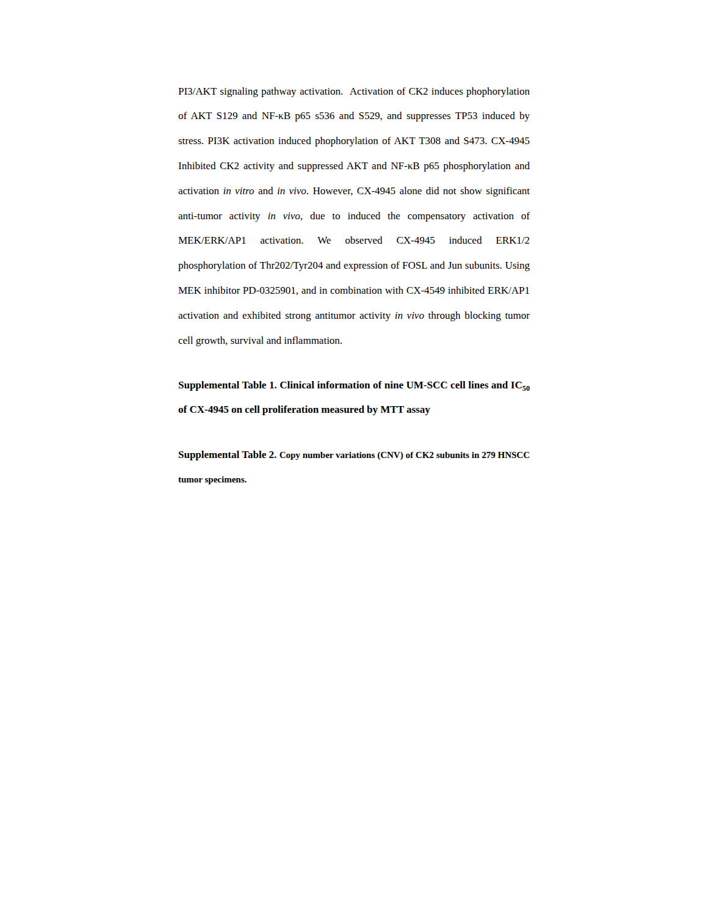PI3/AKT signaling pathway activation. Activation of CK2 induces phophorylation of AKT S129 and NF-κB p65 s536 and S529, and suppresses TP53 induced by stress. PI3K activation induced phophorylation of AKT T308 and S473. CX-4945 Inhibited CK2 activity and suppressed AKT and NF-κB p65 phosphorylation and activation in vitro and in vivo. However, CX-4945 alone did not show significant anti-tumor activity in vivo, due to induced the compensatory activation of MEK/ERK/AP1 activation. We observed CX-4945 induced ERK1/2 phosphorylation of Thr202/Tyr204 and expression of FOSL and Jun subunits. Using MEK inhibitor PD-0325901, and in combination with CX-4549 inhibited ERK/AP1 activation and exhibited strong antitumor activity in vivo through blocking tumor cell growth, survival and inflammation.
Supplemental Table 1. Clinical information of nine UM-SCC cell lines and IC50 of CX-4945 on cell proliferation measured by MTT assay
Supplemental Table 2. Copy number variations (CNV) of CK2 subunits in 279 HNSCC tumor specimens.